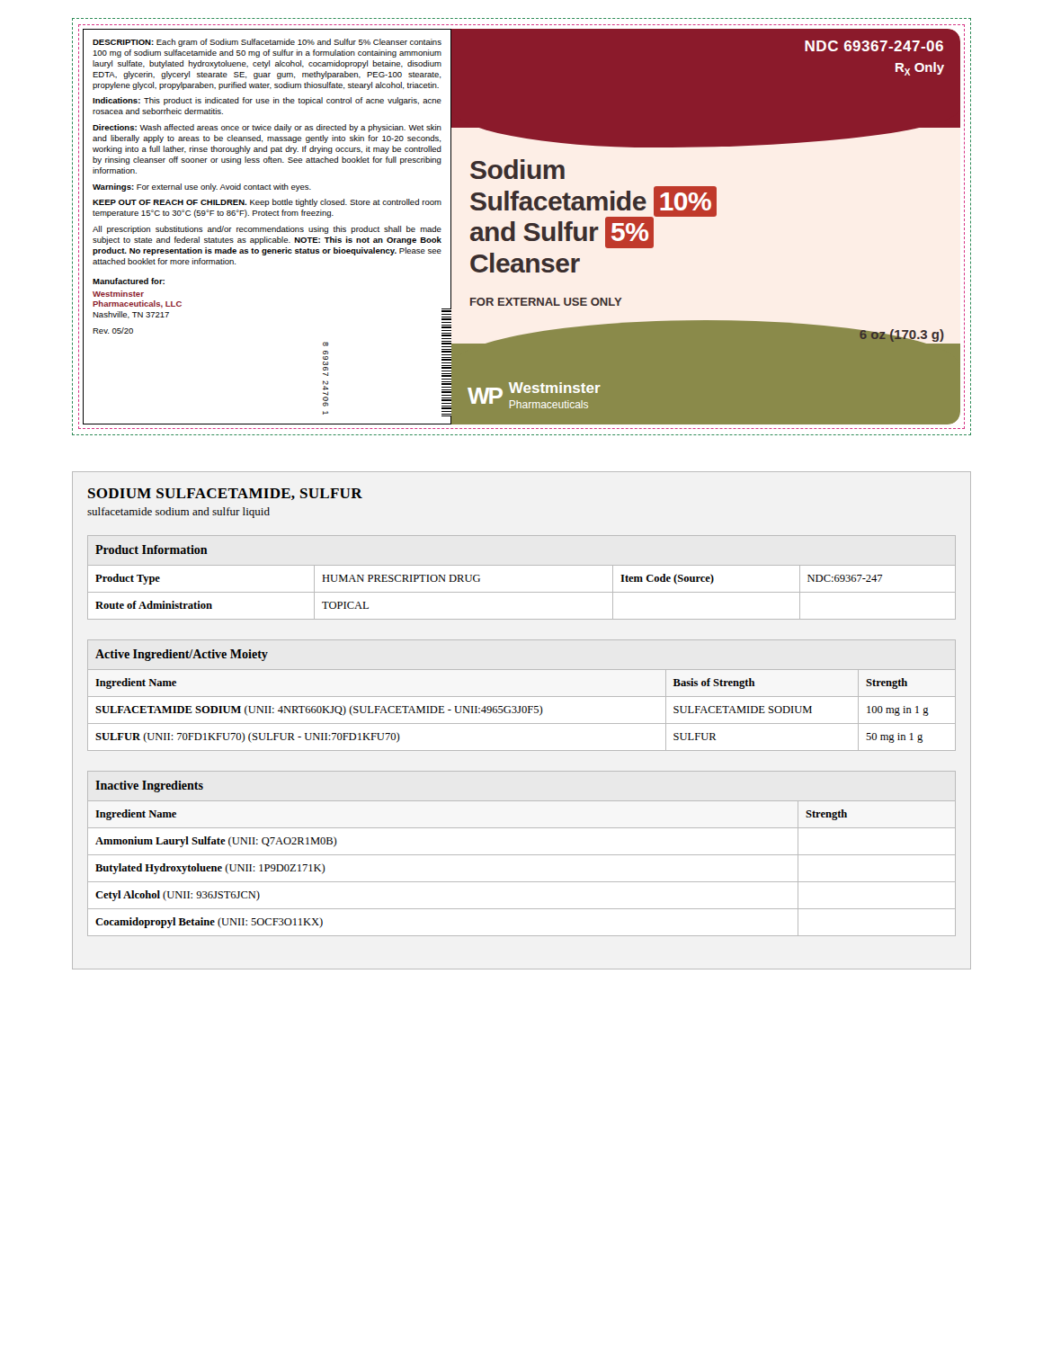DESCRIPTION: Each gram of Sodium Sulfacetamide 10% and Sulfur 5% Cleanser contains 100 mg of sodium sulfacetamide and 50 mg of sulfur in a formulation containing ammonium lauryl sulfate, butylated hydroxytoluene, cetyl alcohol, cocamidopropyl betaine, disodium EDTA, glycerin, glyceryl stearate SE, guar gum, methylparaben, PEG-100 stearate, propylene glycol, propylparaben, purified water, sodium thiosulfate, stearyl alcohol, triacetin.
Indications: This product is indicated for use in the topical control of acne vulgaris, acne rosacea and seborrheic dermatitis.
Directions: Wash affected areas once or twice daily or as directed by a physician. Wet skin and liberally apply to areas to be cleansed, massage gently into skin for 10-20 seconds, working into a full lather, rinse thoroughly and pat dry. If drying occurs, it may be controlled by rinsing cleanser off sooner or using less often. See attached booklet for full prescribing information.
Warnings: For external use only. Avoid contact with eyes.
KEEP OUT OF REACH OF CHILDREN. Keep bottle tightly closed. Store at controlled room temperature 15°C to 30°C (59°F to 86°F). Protect from freezing.
All prescription substitutions and/or recommendations using this product shall be made subject to state and federal statutes as applicable. NOTE: This is not an Orange Book product. No representation is made as to generic status or bioequivalency. Please see attached booklet for more information.
Manufactured for:
Westminster
Pharmaceuticals, LLC
Nashville, TN 37217
Rev. 05/20
8 69367 24706 1
NDC 69367-247-06
RX Only
Sodium
Sulfacetamide 10%
and Sulfur 5%
Cleanser
FOR EXTERNAL USE ONLY
6 oz (170.3 g)
WP Westminster
Pharmaceuticals
SODIUM SULFACETAMIDE, SULFUR
sulfacetamide sodium and sulfur liquid
Product Information
| Product Type | HUMAN PRESCRIPTION DRUG | Item Code (Source) | NDC:69367-247 |
| Route of Administration | TOPICAL | | |
Active Ingredient/Active Moiety
| Ingredient Name | Basis of Strength | Strength |
| --- | --- | --- |
| SULFACETAMIDE SODIUM (UNII: 4NRT660KJQ) (SULFACETAMIDE - UNII:4965G3J0F5) | SULFACETAMIDE SODIUM | 100 mg in 1 g |
| SULFUR (UNII: 70FD1KFU70) (SULFUR - UNII:70FD1KFU70) | SULFUR | 50 mg in 1 g |
Inactive Ingredients
| Ingredient Name | Strength |
| --- | --- |
| Ammonium Lauryl Sulfate (UNII: Q7AO2R1M0B) | |
| Butylated Hydroxytoluene (UNII: 1P9D0Z171K) | |
| Cetyl Alcohol (UNII: 936JST6JCN) | |
| Cocamidopropyl Betaine (UNII: 5OCF3O11KX) | |